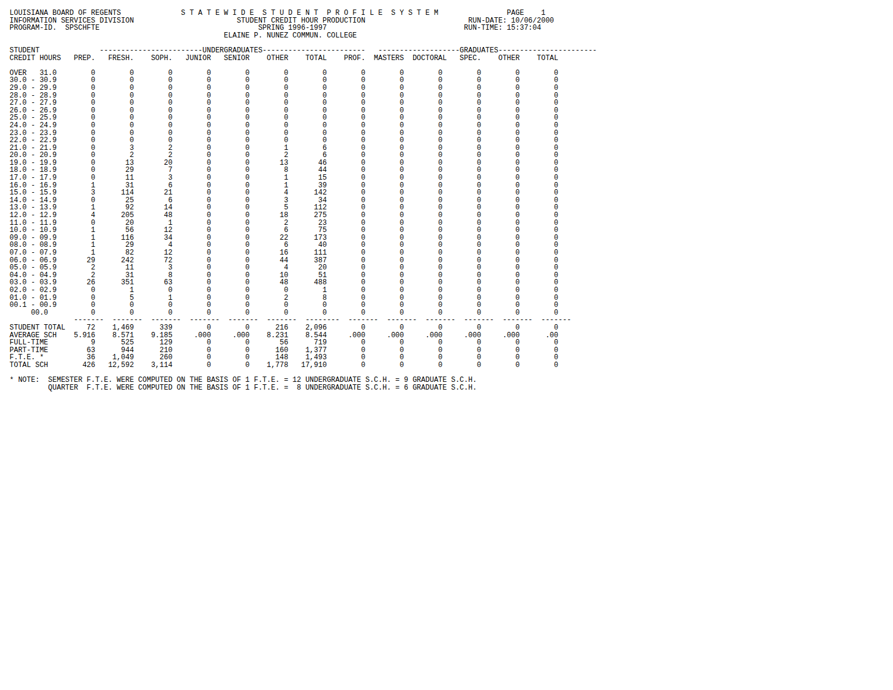LOUISIANA BOARD OF REGENTS              S T A T E W I D E  S T U D E N T  P R O F I L E  S Y S T E M                PAGE    1
INFORMATION SERVICES DIVISION                        STUDENT CREDIT HOUR PRODUCTION                        RUN-DATE: 10/06/2000
PROGRAM-ID.  SPSCHFTE                                     SPRING 1996-1997                                RUN-TIME: 15:37:04
                                                  ELAINE P. NUNEZ COMMUN. COLLEGE

STUDENT              ------------------------UNDERGRADUATES------------------------   -------------------GRADUATES-----------------------
CREDIT HOURS   PREP.   FRESH.    SOPH.   JUNIOR   SENIOR    OTHER    TOTAL    PROF.  MASTERS  DOCTORAL   SPEC.    OTHER    TOTAL

OVER   31.0        0        0        0        0        0        0        0        0        0        0        0        0        0
30.0 - 30.9        0        0        0        0        0        0        0        0        0        0        0        0        0
29.0 - 29.9        0        0        0        0        0        0        0        0        0        0        0        0        0
28.0 - 28.9        0        0        0        0        0        0        0        0        0        0        0        0        0
27.0 - 27.9        0        0        0        0        0        0        0        0        0        0        0        0        0
26.0 - 26.9        0        0        0        0        0        0        0        0        0        0        0        0        0
25.0 - 25.9        0        0        0        0        0        0        0        0        0        0        0        0        0
24.0 - 24.9        0        0        0        0        0        0        0        0        0        0        0        0        0
23.0 - 23.9        0        0        0        0        0        0        0        0        0        0        0        0        0
22.0 - 22.9        0        0        0        0        0        0        0        0        0        0        0        0        0
21.0 - 21.9        0        3        2        0        0        1        6        0        0        0        0        0        0
20.0 - 20.9        0        2        2        0        0        2        6        0        0        0        0        0        0
19.0 - 19.9        0       13       20        0        0       13       46        0        0        0        0        0        0
18.0 - 18.9        0       29        7        0        0        8       44        0        0        0        0        0        0
17.0 - 17.9        0       11        3        0        0        1       15        0        0        0        0        0        0
16.0 - 16.9        1       31        6        0        0        1       39        0        0        0        0        0        0
15.0 - 15.9        3      114       21        0        0        4      142        0        0        0        0        0        0
14.0 - 14.9        0       25        6        0        0        3       34        0        0        0        0        0        0
13.0 - 13.9        1       92       14        0        0        5      112        0        0        0        0        0        0
12.0 - 12.9        4      205       48        0        0       18      275        0        0        0        0        0        0
11.0 - 11.9        0       20        1        0        0        2       23        0        0        0        0        0        0
10.0 - 10.9        1       56       12        0        0        6       75        0        0        0        0        0        0
09.0 - 09.9        1      116       34        0        0       22      173        0        0        0        0        0        0
08.0 - 08.9        1       29        4        0        0        6       40        0        0        0        0        0        0
07.0 - 07.9        1       82       12        0        0       16      111        0        0        0        0        0        0
06.0 - 06.9       29      242       72        0        0       44      387        0        0        0        0        0        0
05.0 - 05.9        2       11        3        0        0        4       20        0        0        0        0        0        0
04.0 - 04.9        2       31        8        0        0       10       51        0        0        0        0        0        0
03.0 - 03.9       26      351       63        0        0       48      488        0        0        0        0        0        0
02.0 - 02.9        0        1        0        0        0        0        1        0        0        0        0        0        0
01.0 - 01.9        0        5        1        0        0        2        8        0        0        0        0        0        0
00.1 - 00.9        0        0        0        0        0        0        0        0        0        0        0        0        0
     00.0          0        0        0        0        0        0        0        0        0        0        0        0        0
               -------  -------  -------  -------  -------  -------  --------  -------  -------  -------  -------  -------  -------
STUDENT TOTAL     72    1,469      339        0        0      216    2,096        0        0        0        0        0        0
AVERAGE SCH    5.916    8.571    9.185     .000     .000    8.231    8.544     .000     .000     .000     .000     .000      .00
FULL-TIME          9      525      129        0        0       56      719        0        0        0        0        0        0
PART-TIME         63      944      210        0        0      160    1,377        0        0        0        0        0        0
F.T.E. *          36    1,049      260        0        0      148    1,493        0        0        0        0        0        0
TOTAL SCH        426   12,592    3,114        0        0    1,778   17,910        0        0        0        0        0        0

* NOTE:  SEMESTER F.T.E. WERE COMPUTED ON THE BASIS OF 1 F.T.E. = 12 UNDERGRADUATE S.C.H. = 9 GRADUATE S.C.H.
         QUARTER  F.T.E. WERE COMPUTED ON THE BASIS OF 1 F.T.E. =  8 UNDERGRADUATE S.C.H. = 6 GRADUATE S.C.H.